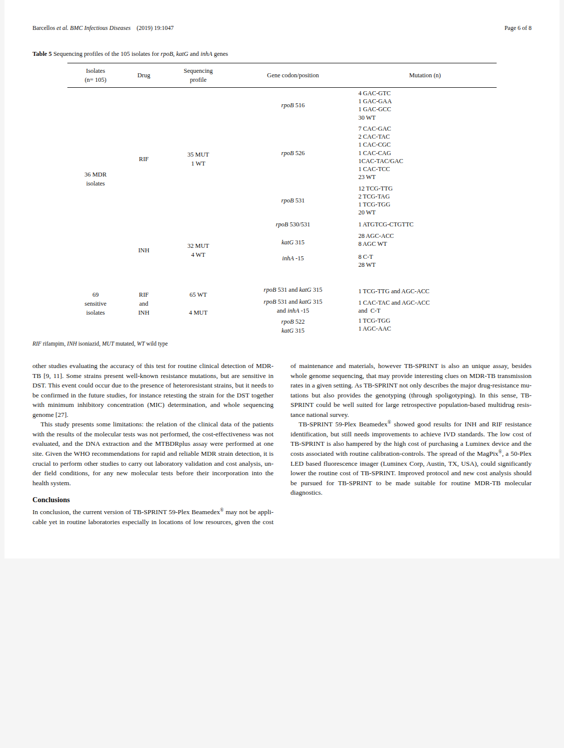Barcellos et al. BMC Infectious Diseases (2019) 19:1047
Page 6 of 8
Table 5 Sequencing profiles of the 105 isolates for rpoB, katG and inhA genes
| Isolates (n= 105) | Drug | Sequencing profile | Gene codon/position | Mutation (n) |
| --- | --- | --- | --- | --- |
| 36 MDR isolates | RIF | 35 MUT 1 WT | rpoB 516 | 4 GAC-GTC 1 GAC-GAA 1 GAC-GCC 30 WT |
| rpoB 526 | 7 CAC-GAC 2 CAC-TAC 1 CAC-CGC 1 CAC-CAG 1CAC-TAC/GAC 1 CAC-TCC 23 WT |
| rpoB 531 | 12 TCG-TTG 2 TCG-TAG 1 TCG-TGG 20 WT |
| rpoB 530/531 | 1 ATGTCG-CTGTTC |
| INH | 32 MUT 4 WT | katG 315 inhA -15 | 28 AGC-ACC 8 AGC WT 8 C-T 28 WT |
| 69 sensitive isolates | RIF and INH | 65 WT 4 MUT | rpoB 531 and katG 315 rpoB 531 and katG 315 and inhA -15 rpoB 522 katG 315 | 1 TCG-TTG and AGC-ACC 1 CAC-TAC and AGC-ACC and C-T 1 TCG-TGG 1 AGC-AAC |
RIF rifampim, INH isoniazid, MUT mutated, WT wild type
other studies evaluating the accuracy of this test for routine clinical detection of MDR-TB [9, 11]. Some strains present well-known resistance mutations, but are sensitive in DST. This event could occur due to the presence of heteroresistant strains, but it needs to be confirmed in the future studies, for instance retesting the strain for the DST together with minimum inhibitory concentration (MIC) determination, and whole sequencing genome [27].
This study presents some limitations: the relation of the clinical data of the patients with the results of the molecular tests was not performed, the cost-effectiveness was not evaluated, and the DNA extraction and the MTBDRplus assay were performed at one site. Given the WHO recommendations for rapid and reliable MDR strain detection, it is crucial to perform other studies to carry out laboratory validation and cost analysis, under field conditions, for any new molecular tests before their incorporation into the health system.
Conclusions
In conclusion, the current version of TB-SPRINT 59-Plex Beamedex® may not be applicable yet in routine laboratories especially in locations of low resources, given the cost of maintenance and materials, however TB-SPRINT is also an unique assay, besides whole genome sequencing, that may provide interesting clues on MDR-TB transmission rates in a given setting. As TB-SPRINT not only describes the major drug-resistance mutations but also provides the genotyping (through spoligotyping). In this sense, TB-SPRINT could be well suited for large retrospective population-based multidrug resistance national survey.
TB-SPRINT 59-Plex Beamedex® showed good results for INH and RIF resistance identification, but still needs improvements to achieve IVD standards. The low cost of TB-SPRINT is also hampered by the high cost of purchasing a Luminex device and the costs associated with routine calibration-controls. The spread of the MagPix®, a 50-Plex LED based fluorescence imager (Luminex Corp, Austin, TX, USA), could significantly lower the routine cost of TB-SPRINT. Improved protocol and new cost analysis should be pursued for TB-SPRINT to be made suitable for routine MDR-TB molecular diagnostics.